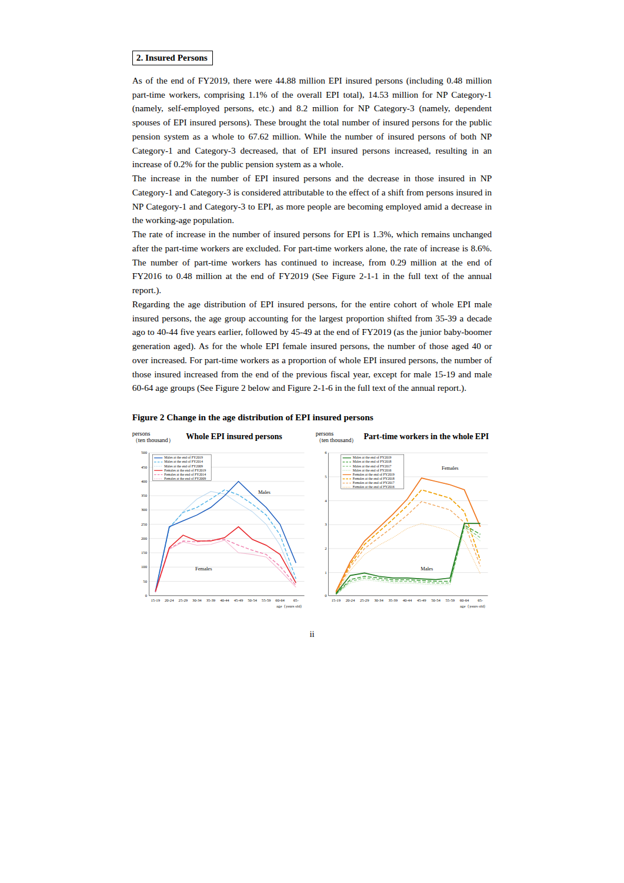2. Insured Persons
As of the end of FY2019, there were 44.88 million EPI insured persons (including 0.48 million part-time workers, comprising 1.1% of the overall EPI total), 14.53 million for NP Category-1 (namely, self-employed persons, etc.) and 8.2 million for NP Category-3 (namely, dependent spouses of EPI insured persons). These brought the total number of insured persons for the public pension system as a whole to 67.62 million. While the number of insured persons of both NP Category-1 and Category-3 decreased, that of EPI insured persons increased, resulting in an increase of 0.2% for the public pension system as a whole.
The increase in the number of EPI insured persons and the decrease in those insured in NP Category-1 and Category-3 is considered attributable to the effect of a shift from persons insured in NP Category-1 and Category-3 to EPI, as more people are becoming employed amid a decrease in the working-age population.
The rate of increase in the number of insured persons for EPI is 1.3%, which remains unchanged after the part-time workers are excluded. For part-time workers alone, the rate of increase is 8.6%. The number of part-time workers has continued to increase, from 0.29 million at the end of FY2016 to 0.48 million at the end of FY2019 (See Figure 2-1-1 in the full text of the annual report.).
Regarding the age distribution of EPI insured persons, for the entire cohort of whole EPI male insured persons, the age group accounting for the largest proportion shifted from 35-39 a decade ago to 40-44 five years earlier, followed by 45-49 at the end of FY2019 (as the junior baby-boomer generation aged). As for the whole EPI female insured persons, the number of those aged 40 or over increased. For part-time workers as a proportion of whole EPI insured persons, the number of those insured increased from the end of the previous fiscal year, except for male 15-19 and male 60-64 age groups (See Figure 2 below and Figure 2-1-6 in the full text of the annual report.).
Figure 2 Change in the age distribution of EPI insured persons
persons
（ten thousand）
Whole EPI insured persons
500 450 400 350 300 250 200 150 100 50 0 15-19 20-24 25-29 30-34 35-39 40-44 45-49 50-54 55-59 60-64 65- age（years old） Males at the end of FY2019 Males at the end of FY2014 Males at the end of FY2009 Females at the end of FY2019 Females at the end of FY2014 Females at the end of FY2009 Males Females
persons
（ten thousand）
Part-time workers in the whole EPI
6 5 4 3 2 1 0 15-19 20-24 25-29 30-34 35-39 40-44 45-49 50-54 55-59 60-64 65- age（years old） Males at the end of FY2019 Males at the end of FY2018 Males at the end of FY2017 Males at the end of FY2016 Females at the end of FY2019 Females at the end of FY2018 Females at the end of FY2017 Females at the end of FY2016 Females Males
ii